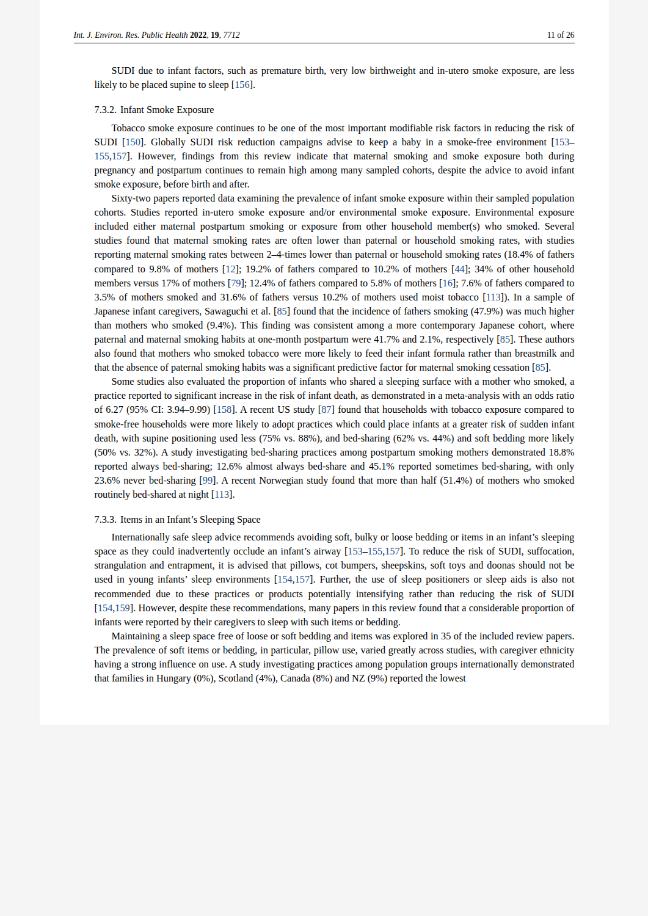Int. J. Environ. Res. Public Health 2022, 19, 7712 11 of 26
SUDI due to infant factors, such as premature birth, very low birthweight and in-utero smoke exposure, are less likely to be placed supine to sleep [156].
7.3.2. Infant Smoke Exposure
Tobacco smoke exposure continues to be one of the most important modifiable risk factors in reducing the risk of SUDI [150]. Globally SUDI risk reduction campaigns advise to keep a baby in a smoke-free environment [153–155,157]. However, findings from this review indicate that maternal smoking and smoke exposure both during pregnancy and postpartum continues to remain high among many sampled cohorts, despite the advice to avoid infant smoke exposure, before birth and after.
Sixty-two papers reported data examining the prevalence of infant smoke exposure within their sampled population cohorts. Studies reported in-utero smoke exposure and/or environmental smoke exposure. Environmental exposure included either maternal postpartum smoking or exposure from other household member(s) who smoked. Several studies found that maternal smoking rates are often lower than paternal or household smoking rates, with studies reporting maternal smoking rates between 2–4-times lower than paternal or household smoking rates (18.4% of fathers compared to 9.8% of mothers [12]; 19.2% of fathers compared to 10.2% of mothers [44]; 34% of other household members versus 17% of mothers [79]; 12.4% of fathers compared to 5.8% of mothers [16]; 7.6% of fathers compared to 3.5% of mothers smoked and 31.6% of fathers versus 10.2% of mothers used moist tobacco [113]). In a sample of Japanese infant caregivers, Sawaguchi et al. [85] found that the incidence of fathers smoking (47.9%) was much higher than mothers who smoked (9.4%). This finding was consistent among a more contemporary Japanese cohort, where paternal and maternal smoking habits at one-month postpartum were 41.7% and 2.1%, respectively [85]. These authors also found that mothers who smoked tobacco were more likely to feed their infant formula rather than breastmilk and that the absence of paternal smoking habits was a significant predictive factor for maternal smoking cessation [85].
Some studies also evaluated the proportion of infants who shared a sleeping surface with a mother who smoked, a practice reported to significant increase in the risk of infant death, as demonstrated in a meta-analysis with an odds ratio of 6.27 (95% CI: 3.94–9.99) [158]. A recent US study [87] found that households with tobacco exposure compared to smoke-free households were more likely to adopt practices which could place infants at a greater risk of sudden infant death, with supine positioning used less (75% vs. 88%), and bed-sharing (62% vs. 44%) and soft bedding more likely (50% vs. 32%). A study investigating bed-sharing practices among postpartum smoking mothers demonstrated 18.8% reported always bed-sharing; 12.6% almost always bed-share and 45.1% reported sometimes bed-sharing, with only 23.6% never bed-sharing [99]. A recent Norwegian study found that more than half (51.4%) of mothers who smoked routinely bed-shared at night [113].
7.3.3. Items in an Infant’s Sleeping Space
Internationally safe sleep advice recommends avoiding soft, bulky or loose bedding or items in an infant’s sleeping space as they could inadvertently occlude an infant’s airway [153–155,157]. To reduce the risk of SUDI, suffocation, strangulation and entrapment, it is advised that pillows, cot bumpers, sheepskins, soft toys and doonas should not be used in young infants’ sleep environments [154,157]. Further, the use of sleep positioners or sleep aids is also not recommended due to these practices or products potentially intensifying rather than reducing the risk of SUDI [154,159]. However, despite these recommendations, many papers in this review found that a considerable proportion of infants were reported by their caregivers to sleep with such items or bedding.
Maintaining a sleep space free of loose or soft bedding and items was explored in 35 of the included review papers. The prevalence of soft items or bedding, in particular, pillow use, varied greatly across studies, with caregiver ethnicity having a strong influence on use. A study investigating practices among population groups internationally demonstrated that families in Hungary (0%), Scotland (4%), Canada (8%) and NZ (9%) reported the lowest